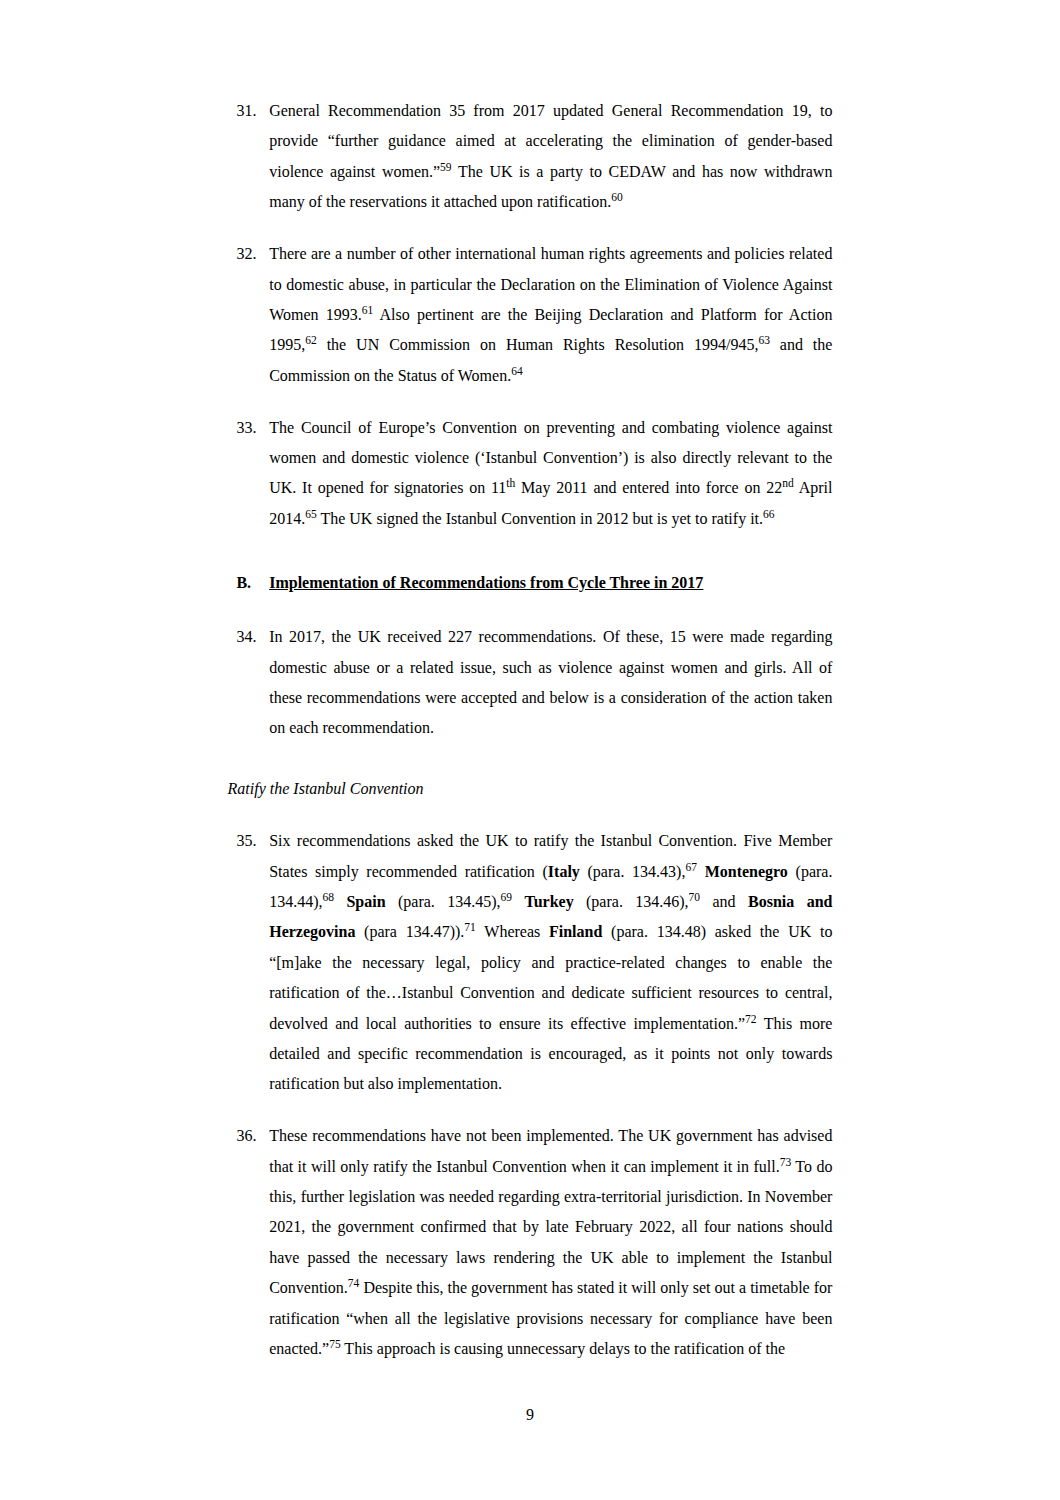31. General Recommendation 35 from 2017 updated General Recommendation 19, to provide “further guidance aimed at accelerating the elimination of gender-based violence against women.”59 The UK is a party to CEDAW and has now withdrawn many of the reservations it attached upon ratification.60
32. There are a number of other international human rights agreements and policies related to domestic abuse, in particular the Declaration on the Elimination of Violence Against Women 1993.61 Also pertinent are the Beijing Declaration and Platform for Action 1995,62 the UN Commission on Human Rights Resolution 1994/945,63 and the Commission on the Status of Women.64
33. The Council of Europe’s Convention on preventing and combating violence against women and domestic violence (‘Istanbul Convention’) is also directly relevant to the UK. It opened for signatories on 11th May 2011 and entered into force on 22nd April 2014.65 The UK signed the Istanbul Convention in 2012 but is yet to ratify it.66
B. Implementation of Recommendations from Cycle Three in 2017
34. In 2017, the UK received 227 recommendations. Of these, 15 were made regarding domestic abuse or a related issue, such as violence against women and girls. All of these recommendations were accepted and below is a consideration of the action taken on each recommendation.
Ratify the Istanbul Convention
35. Six recommendations asked the UK to ratify the Istanbul Convention. Five Member States simply recommended ratification (Italy (para. 134.43),67 Montenegro (para. 134.44),68 Spain (para. 134.45),69 Turkey (para. 134.46),70 and Bosnia and Herzegovina (para 134.47)).71 Whereas Finland (para. 134.48) asked the UK to “[m]ake the necessary legal, policy and practice-related changes to enable the ratification of the…Istanbul Convention and dedicate sufficient resources to central, devolved and local authorities to ensure its effective implementation.”72 This more detailed and specific recommendation is encouraged, as it points not only towards ratification but also implementation.
36. These recommendations have not been implemented. The UK government has advised that it will only ratify the Istanbul Convention when it can implement it in full.73 To do this, further legislation was needed regarding extra-territorial jurisdiction. In November 2021, the government confirmed that by late February 2022, all four nations should have passed the necessary laws rendering the UK able to implement the Istanbul Convention.74 Despite this, the government has stated it will only set out a timetable for ratification “when all the legislative provisions necessary for compliance have been enacted.”75 This approach is causing unnecessary delays to the ratification of the
9